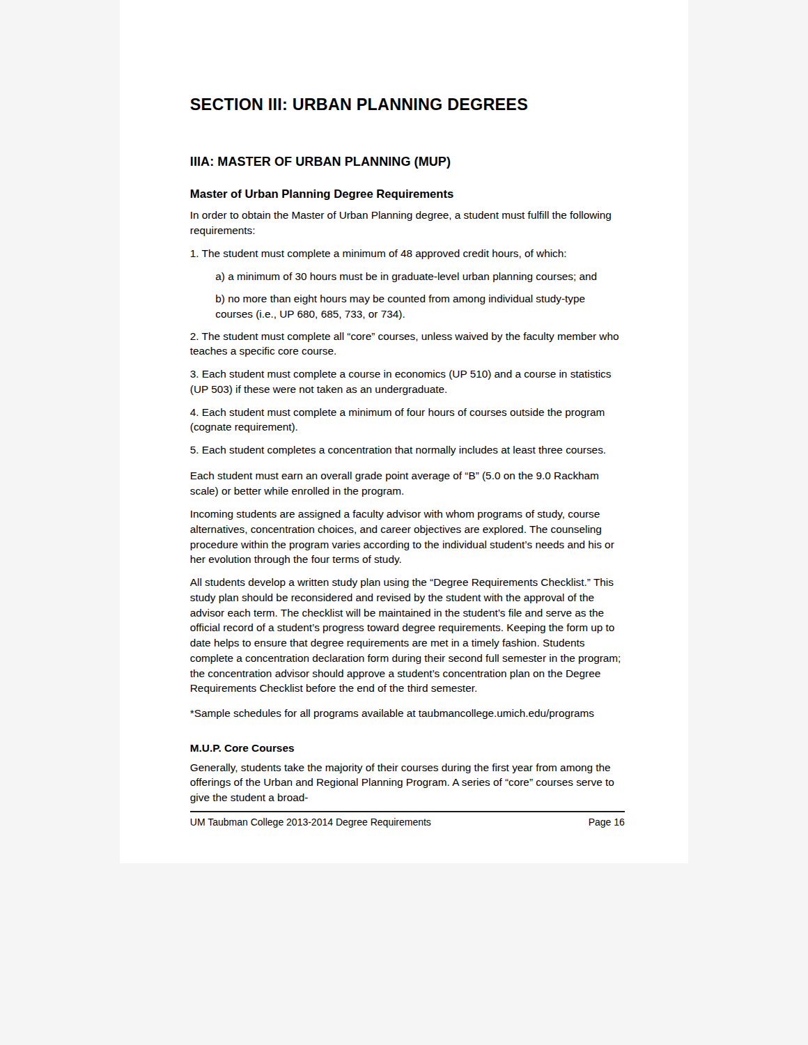SECTION III: URBAN PLANNING DEGREES
IIIA: MASTER OF URBAN PLANNING (MUP)
Master of Urban Planning Degree Requirements
In order to obtain the Master of Urban Planning degree, a student must fulfill the following requirements:
1. The student must complete a minimum of 48 approved credit hours, of which:
a) a minimum of 30 hours must be in graduate-level urban planning courses; and
b) no more than eight hours may be counted from among individual study-type courses (i.e., UP 680, 685, 733, or 734).
2. The student must complete all “core” courses, unless waived by the faculty member who teaches a specific core course.
3. Each student must complete a course in economics (UP 510) and a course in statistics (UP 503) if these were not taken as an undergraduate.
4. Each student must complete a minimum of four hours of courses outside the program (cognate requirement).
5. Each student completes a concentration that normally includes at least three courses.
Each student must earn an overall grade point average of “B” (5.0 on the 9.0 Rackham scale) or better while enrolled in the program.
Incoming students are assigned a faculty advisor with whom programs of study, course alternatives, concentration choices, and career objectives are explored. The counseling procedure within the program varies according to the individual student’s needs and his or her evolution through the four terms of study.
All students develop a written study plan using the “Degree Requirements Checklist.” This study plan should be reconsidered and revised by the student with the approval of the advisor each term. The checklist will be maintained in the student’s file and serve as the official record of a student’s progress toward degree requirements. Keeping the form up to date helps to ensure that degree requirements are met in a timely fashion. Students complete a concentration declaration form during their second full semester in the program; the concentration advisor should approve a student’s concentration plan on the Degree Requirements Checklist before the end of the third semester.
*Sample schedules for all programs available at taubmancollege.umich.edu/programs
M.U.P. Core Courses
Generally, students take the majority of their courses during the first year from among the offerings of the Urban and Regional Planning Program. A series of “core” courses serve to give the student a broad-
UM Taubman College 2013-2014 Degree Requirements Page 16